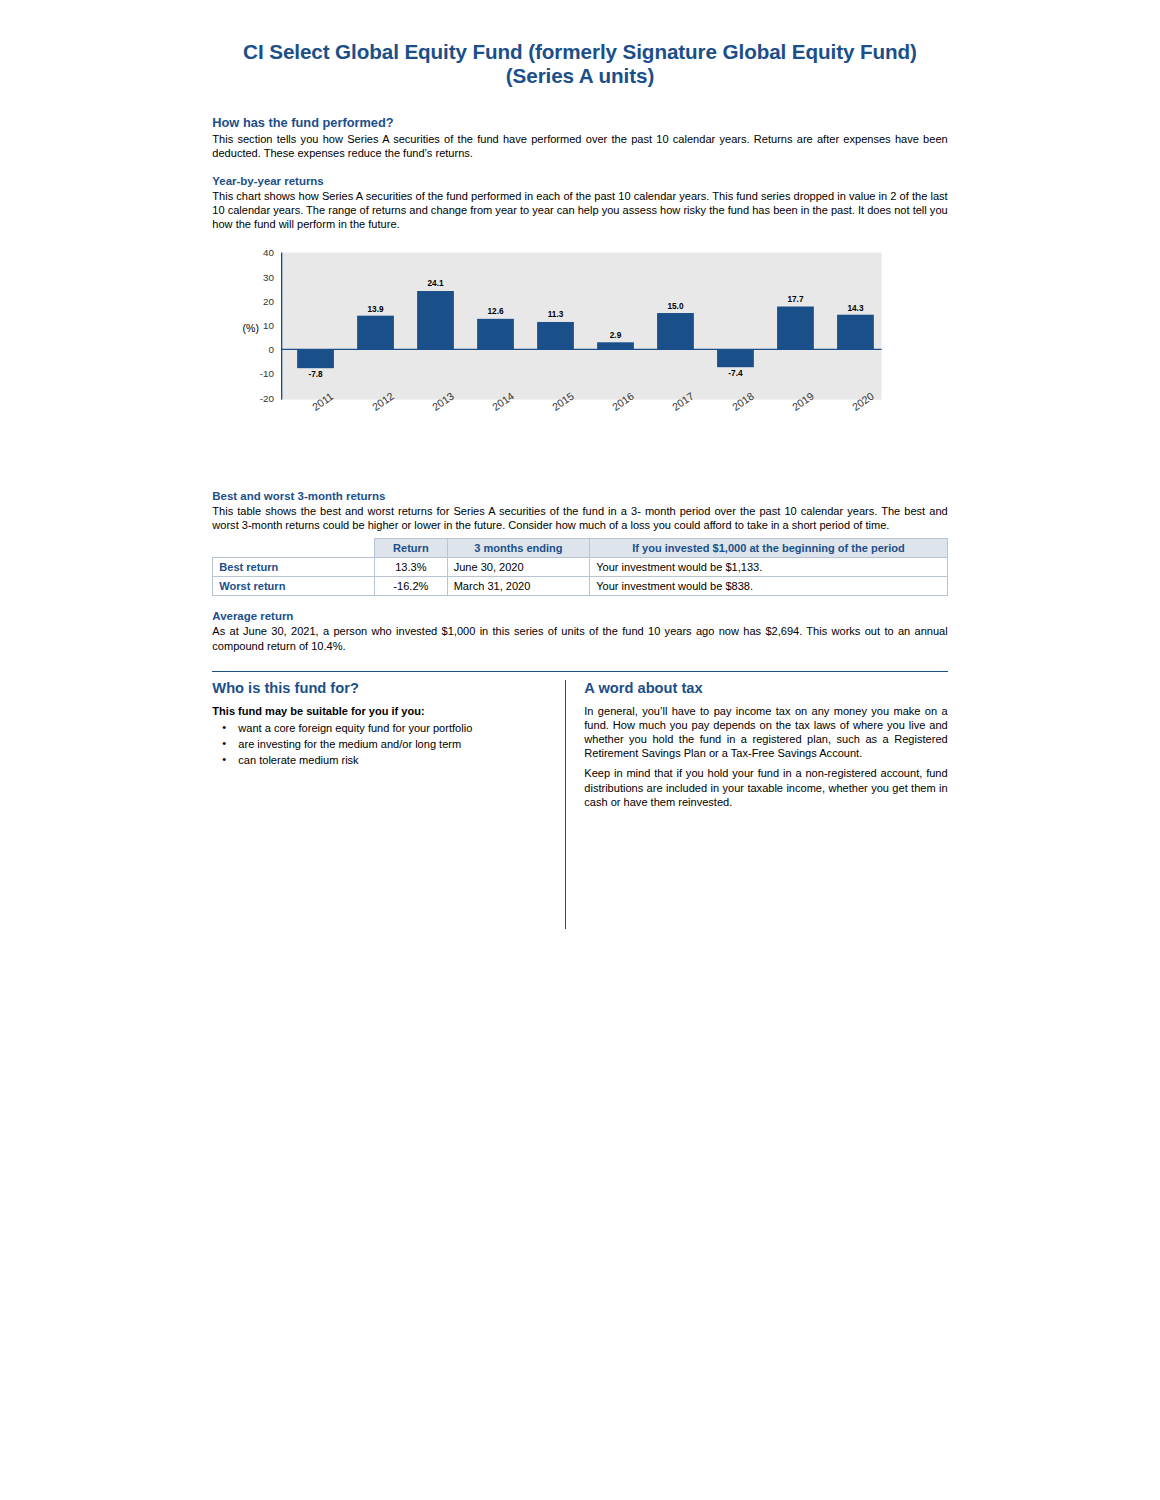CI Select Global Equity Fund (formerly Signature Global Equity Fund) (Series A units)
How has the fund performed?
This section tells you how Series A securities of the fund have performed over the past 10 calendar years. Returns are after expenses have been deducted. These expenses reduce the fund’s returns.
Year-by-year returns
This chart shows how Series A securities of the fund performed in each of the past 10 calendar years. This fund series dropped in value in 2 of the last 10 calendar years. The range of returns and change from year to year can help you assess how risky the fund has been in the past. It does not tell you how the fund will perform in the future.
40 30 20 10 0 -10 -20 (%) -7.8 13.9 24.1 12.6 11.3 2.9 15.0 -7.4 17.7 14.3 2011 2012 2013 2014 2015 2016 2017 2018 2019 2020
Best and worst 3-month returns
This table shows the best and worst returns for Series A securities of the fund in a 3- month period over the past 10 calendar years. The best and worst 3-month returns could be higher or lower in the future. Consider how much of a loss you could afford to take in a short period of time.
| | Return | 3 months ending | If you invested $1,000 at the beginning of the period |
| --- | --- | --- | --- |
| Best return | 13.3% | June 30, 2020 | Your investment would be $1,133. |
| Worst return | -16.2% | March 31, 2020 | Your investment would be $838. |
Average return
As at June 30, 2021, a person who invested $1,000 in this series of units of the fund 10 years ago now has $2,694. This works out to an annual compound return of 10.4%.
Who is this fund for?
This fund may be suitable for you if you:
want a core foreign equity fund for your portfolio
are investing for the medium and/or long term
can tolerate medium risk
A word about tax
In general, you’ll have to pay income tax on any money you make on a fund. How much you pay depends on the tax laws of where you live and whether you hold the fund in a registered plan, such as a Registered Retirement Savings Plan or a Tax-Free Savings Account.
Keep in mind that if you hold your fund in a non-registered account, fund distributions are included in your taxable income, whether you get them in cash or have them reinvested.